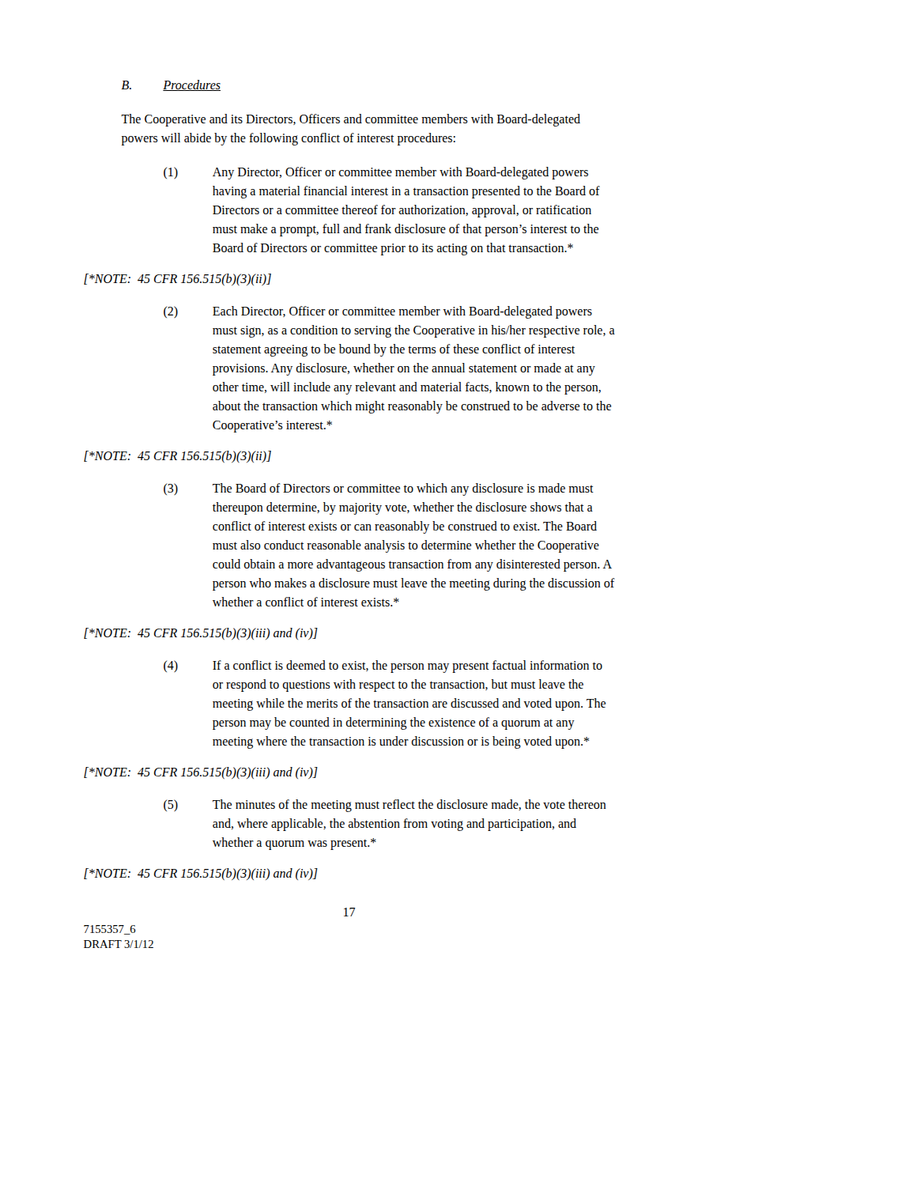B. Procedures
The Cooperative and its Directors, Officers and committee members with Board-delegated powers will abide by the following conflict of interest procedures:
(1) Any Director, Officer or committee member with Board-delegated powers having a material financial interest in a transaction presented to the Board of Directors or a committee thereof for authorization, approval, or ratification must make a prompt, full and frank disclosure of that person’s interest to the Board of Directors or committee prior to its acting on that transaction.*
[*NOTE: 45 CFR 156.515(b)(3)(ii)]
(2) Each Director, Officer or committee member with Board-delegated powers must sign, as a condition to serving the Cooperative in his/her respective role, a statement agreeing to be bound by the terms of these conflict of interest provisions. Any disclosure, whether on the annual statement or made at any other time, will include any relevant and material facts, known to the person, about the transaction which might reasonably be construed to be adverse to the Cooperative’s interest.*
[*NOTE: 45 CFR 156.515(b)(3)(ii)]
(3) The Board of Directors or committee to which any disclosure is made must thereupon determine, by majority vote, whether the disclosure shows that a conflict of interest exists or can reasonably be construed to exist. The Board must also conduct reasonable analysis to determine whether the Cooperative could obtain a more advantageous transaction from any disinterested person. A person who makes a disclosure must leave the meeting during the discussion of whether a conflict of interest exists.*
[*NOTE: 45 CFR 156.515(b)(3)(iii) and (iv)]
(4) If a conflict is deemed to exist, the person may present factual information to or respond to questions with respect to the transaction, but must leave the meeting while the merits of the transaction are discussed and voted upon. The person may be counted in determining the existence of a quorum at any meeting where the transaction is under discussion or is being voted upon.*
[*NOTE: 45 CFR 156.515(b)(3)(iii) and (iv)]
(5) The minutes of the meeting must reflect the disclosure made, the vote thereon and, where applicable, the abstention from voting and participation, and whether a quorum was present.*
[*NOTE: 45 CFR 156.515(b)(3)(iii) and (iv)]
17
7155357_6
DRAFT 3/1/12